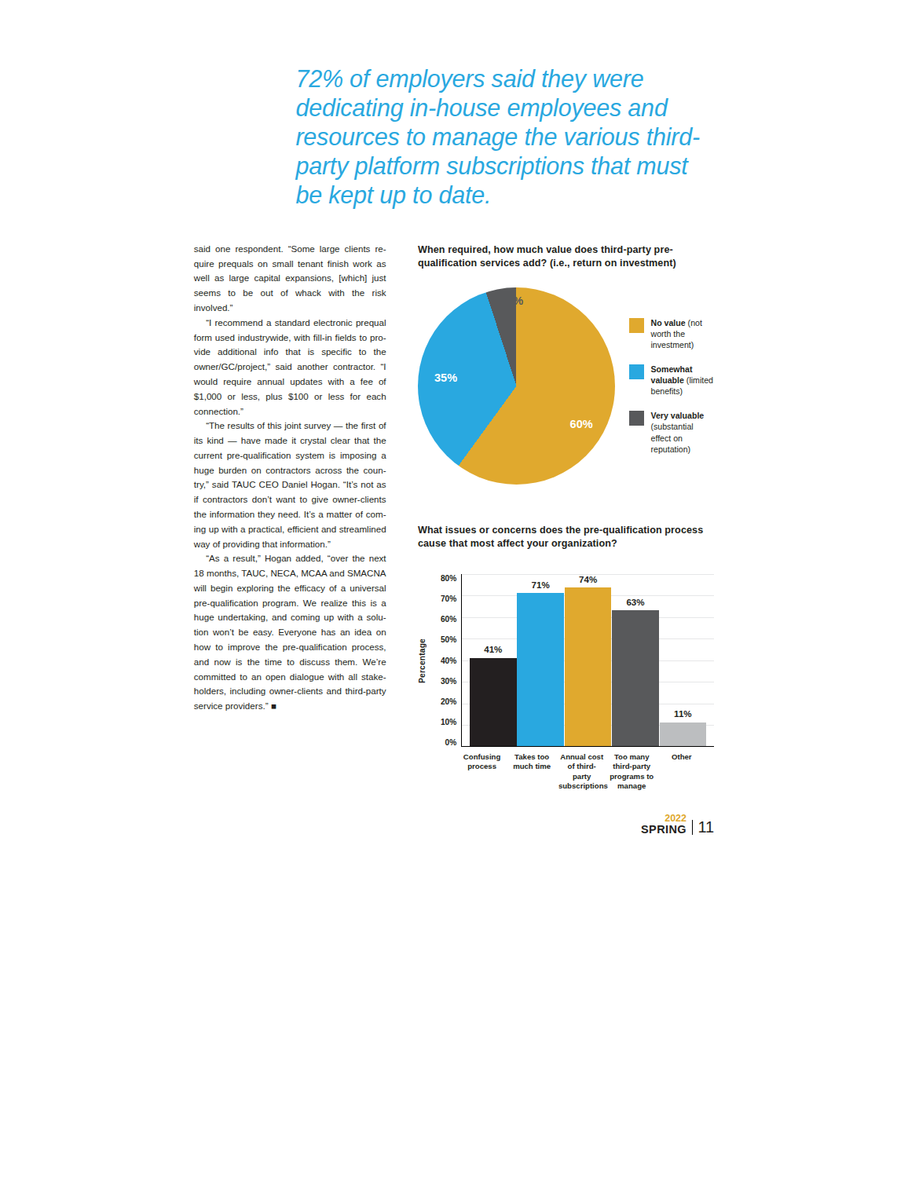72% of employers said they were dedicating in-house employees and resources to manage the various third-party platform subscriptions that must be kept up to date.
said one respondent. “Some large clients require prequals on small tenant finish work as well as large capital expansions, [which] just seems to be out of whack with the risk involved.”
“I recommend a standard electronic prequal form used industrywide, with fill-in fields to provide additional info that is specific to the owner/GC/project,” said another contractor. “I would require annual updates with a fee of $1,000 or less, plus $100 or less for each connection.”
“The results of this joint survey — the first of its kind — have made it crystal clear that the current pre-qualification system is imposing a huge burden on contractors across the country,” said TAUC CEO Daniel Hogan. “It’s not as if contractors don’t want to give owner-clients the information they need. It’s a matter of coming up with a practical, efficient and streamlined way of providing that information.”
“As a result,” Hogan added, “over the next 18 months, TAUC, NECA, MCAA and SMACNA will begin exploring the efficacy of a universal pre-qualification program. We realize this is a huge undertaking, and coming up with a solution won’t be easy. Everyone has an idea on how to improve the pre-qualification process, and now is the time to discuss them. We’re committed to an open dialogue with all stakeholders, including owner-clients and third-party service providers.” ■
When required, how much value does third-party pre-qualification services add? (i.e., return on investment)
60%
35%
5%
No value (not worth the investment)
Somewhat valuable (limited benefits)
Very valuable (substantial effect on reputation)
What issues or concerns does the pre-qualification process cause that most affect your organization?
Percentage
80%
70%
60%
50%
40%
30%
20%
10%
0%
41%
71%
74%
63%
11%
Confusing process
Takes too much time
Annual cost of third-party subscriptions
Too many third-party programs to manage
Other
2022
SPRING
11